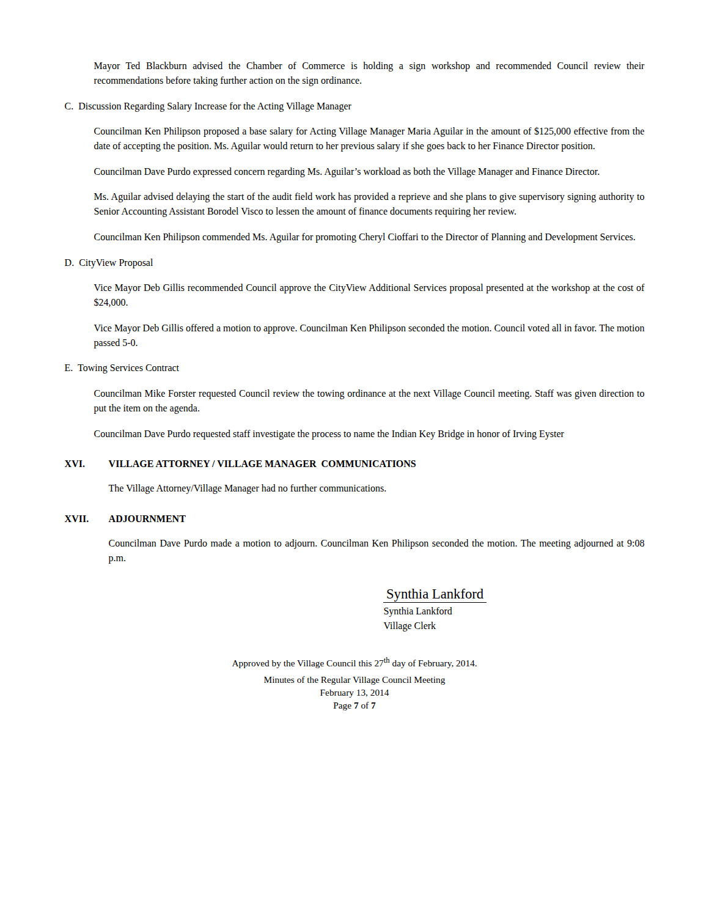Mayor Ted Blackburn advised the Chamber of Commerce is holding a sign workshop and recommended Council review their recommendations before taking further action on the sign ordinance.
C. Discussion Regarding Salary Increase for the Acting Village Manager
Councilman Ken Philipson proposed a base salary for Acting Village Manager Maria Aguilar in the amount of $125,000 effective from the date of accepting the position. Ms. Aguilar would return to her previous salary if she goes back to her Finance Director position.
Councilman Dave Purdo expressed concern regarding Ms. Aguilar’s workload as both the Village Manager and Finance Director.
Ms. Aguilar advised delaying the start of the audit field work has provided a reprieve and she plans to give supervisory signing authority to Senior Accounting Assistant Borodel Visco to lessen the amount of finance documents requiring her review.
Councilman Ken Philipson commended Ms. Aguilar for promoting Cheryl Cioffari to the Director of Planning and Development Services.
D. CityView Proposal
Vice Mayor Deb Gillis recommended Council approve the CityView Additional Services proposal presented at the workshop at the cost of $24,000.
Vice Mayor Deb Gillis offered a motion to approve. Councilman Ken Philipson seconded the motion. Council voted all in favor. The motion passed 5-0.
E. Towing Services Contract
Councilman Mike Forster requested Council review the towing ordinance at the next Village Council meeting. Staff was given direction to put the item on the agenda.
Councilman Dave Purdo requested staff investigate the process to name the Indian Key Bridge in honor of Irving Eyster
XVI. VILLAGE ATTORNEY / VILLAGE MANAGER COMMUNICATIONS
The Village Attorney/Village Manager had no further communications.
XVII. ADJOURNMENT
Councilman Dave Purdo made a motion to adjourn. Councilman Ken Philipson seconded the motion. The meeting adjourned at 9:08 p.m.
Synthia Lankford
Synthia Lankford
Village Clerk
Approved by the Village Council this 27th day of February, 2014.
Minutes of the Regular Village Council Meeting
February 13, 2014
Page 7 of 7